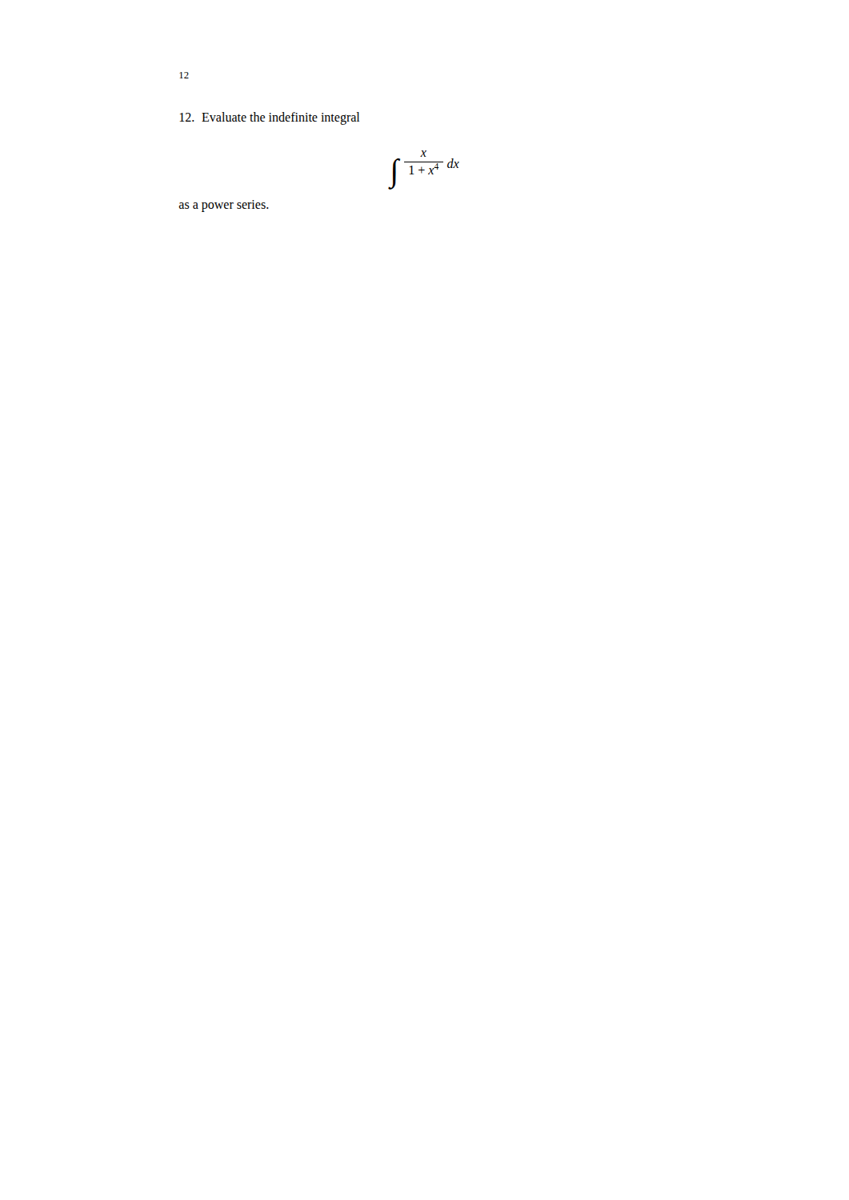12
12. Evaluate the indefinite integral
∫x 1 + x4 dx
as a power series.